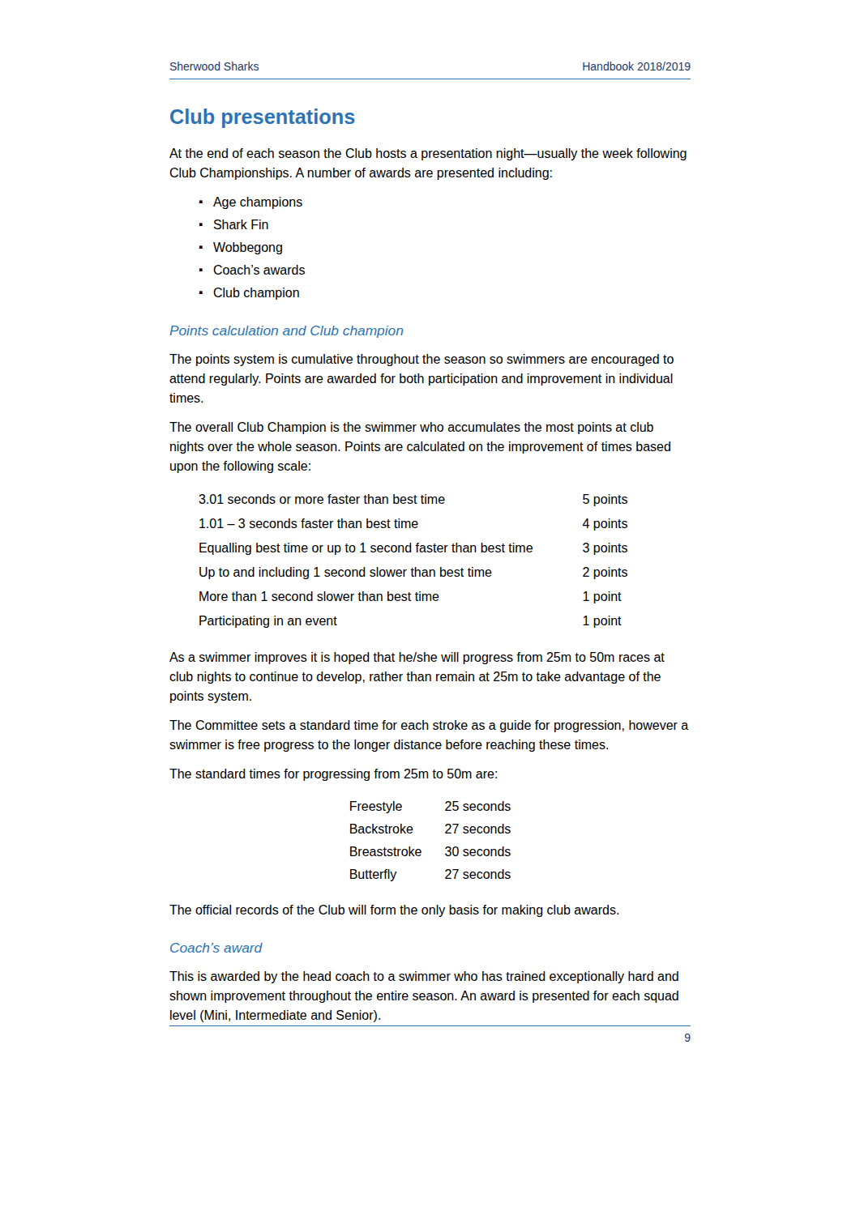Sherwood Sharks Handbook 2018/2019
Club presentations
At the end of each season the Club hosts a presentation night—usually the week following Club Championships. A number of awards are presented including:
Age champions
Shark Fin
Wobbegong
Coach’s awards
Club champion
Points calculation and Club champion
The points system is cumulative throughout the season so swimmers are encouraged to attend regularly. Points are awarded for both participation and improvement in individual times.
The overall Club Champion is the swimmer who accumulates the most points at club nights over the whole season. Points are calculated on the improvement of times based upon the following scale:
| 3.01 seconds or more faster than best time | 5 points |
| 1.01 – 3 seconds faster than best time | 4 points |
| Equalling best time or up to 1 second faster than best time | 3 points |
| Up to and including 1 second slower than best time | 2 points |
| More than 1 second slower than best time | 1 point |
| Participating in an event | 1 point |
As a swimmer improves it is hoped that he/she will progress from 25m to 50m races at club nights to continue to develop, rather than remain at 25m to take advantage of the points system.
The Committee sets a standard time for each stroke as a guide for progression, however a swimmer is free progress to the longer distance before reaching these times.
The standard times for progressing from 25m to 50m are:
| Freestyle | 25 seconds |
| Backstroke | 27 seconds |
| Breaststroke | 30 seconds |
| Butterfly | 27 seconds |
The official records of the Club will form the only basis for making club awards.
Coach’s award
This is awarded by the head coach to a swimmer who has trained exceptionally hard and shown improvement throughout the entire season. An award is presented for each squad level (Mini, Intermediate and Senior).
9